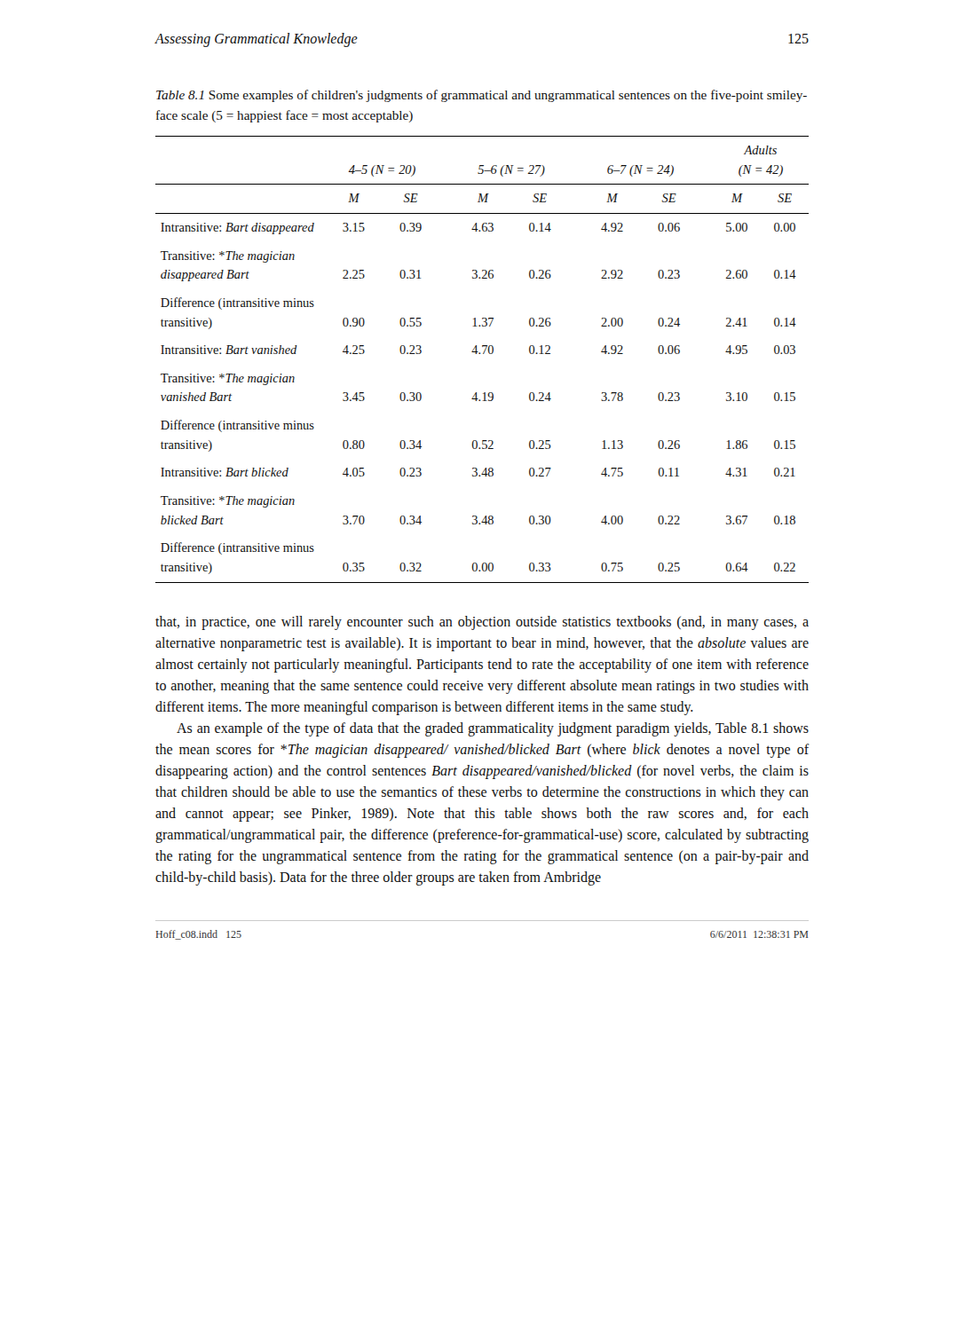Assessing Grammatical Knowledge 125
Table 8.1 Some examples of children's judgments of grammatical and ungrammatical sentences on the five-point smiley-face scale (5 = happiest face = most acceptable)
| | 4–5 (N = 20) | | 5–6 (N = 27) | | 6–7 (N = 24) | | Adults (N = 42) |
| --- | --- | --- | --- | --- | --- | --- | --- |
| | M | SE | | M | SE | | M | SE | | M | SE |
| Intransitive: Bart disappeared | 3.15 | 0.39 | | 4.63 | 0.14 | | 4.92 | 0.06 | | 5.00 | 0.00 |
| Transitive: * The magician disappeared Bart | 2.25 | 0.31 | | 3.26 | 0.26 | | 2.92 | 0.23 | | 2.60 | 0.14 |
| Difference (intransitive minus transitive) | 0.90 | 0.55 | | 1.37 | 0.26 | | 2.00 | 0.24 | | 2.41 | 0.14 |
| Intransitive: Bart vanished | 4.25 | 0.23 | | 4.70 | 0.12 | | 4.92 | 0.06 | | 4.95 | 0.03 |
| Transitive: * The magician vanished Bart | 3.45 | 0.30 | | 4.19 | 0.24 | | 3.78 | 0.23 | | 3.10 | 0.15 |
| Difference (intransitive minus transitive) | 0.80 | 0.34 | | 0.52 | 0.25 | | 1.13 | 0.26 | | 1.86 | 0.15 |
| Intransitive: Bart blicked | 4.05 | 0.23 | | 3.48 | 0.27 | | 4.75 | 0.11 | | 4.31 | 0.21 |
| Transitive: * The magician blicked Bart | 3.70 | 0.34 | | 3.48 | 0.30 | | 4.00 | 0.22 | | 3.67 | 0.18 |
| Difference (intransitive minus transitive) | 0.35 | 0.32 | | 0.00 | 0.33 | | 0.75 | 0.25 | | 0.64 | 0.22 |
that, in practice, one will rarely encounter such an objection outside statistics textbooks (and, in many cases, a alternative nonparametric test is available). It is important to bear in mind, however, that the absolute values are almost certainly not particularly meaningful. Participants tend to rate the acceptability of one item with reference to another, meaning that the same sentence could receive very different absolute mean ratings in two studies with different items. The more meaningful comparison is between different items in the same study.
As an example of the type of data that the graded grammaticality judgment paradigm yields, Table 8.1 shows the mean scores for *The magician disappeared/ vanished/blicked Bart (where blick denotes a novel type of disappearing action) and the control sentences Bart disappeared/vanished/blicked (for novel verbs, the claim is that children should be able to use the semantics of these verbs to determine the constructions in which they can and cannot appear; see Pinker, 1989). Note that this table shows both the raw scores and, for each grammatical/ungrammatical pair, the difference (preference-for-grammatical-use) score, calculated by subtracting the rating for the ungrammatical sentence from the rating for the grammatical sentence (on a pair-by-pair and child-by-child basis). Data for the three older groups are taken from Ambridge
Hoff_c08.indd 125 6/6/2011 12:38:31 PM